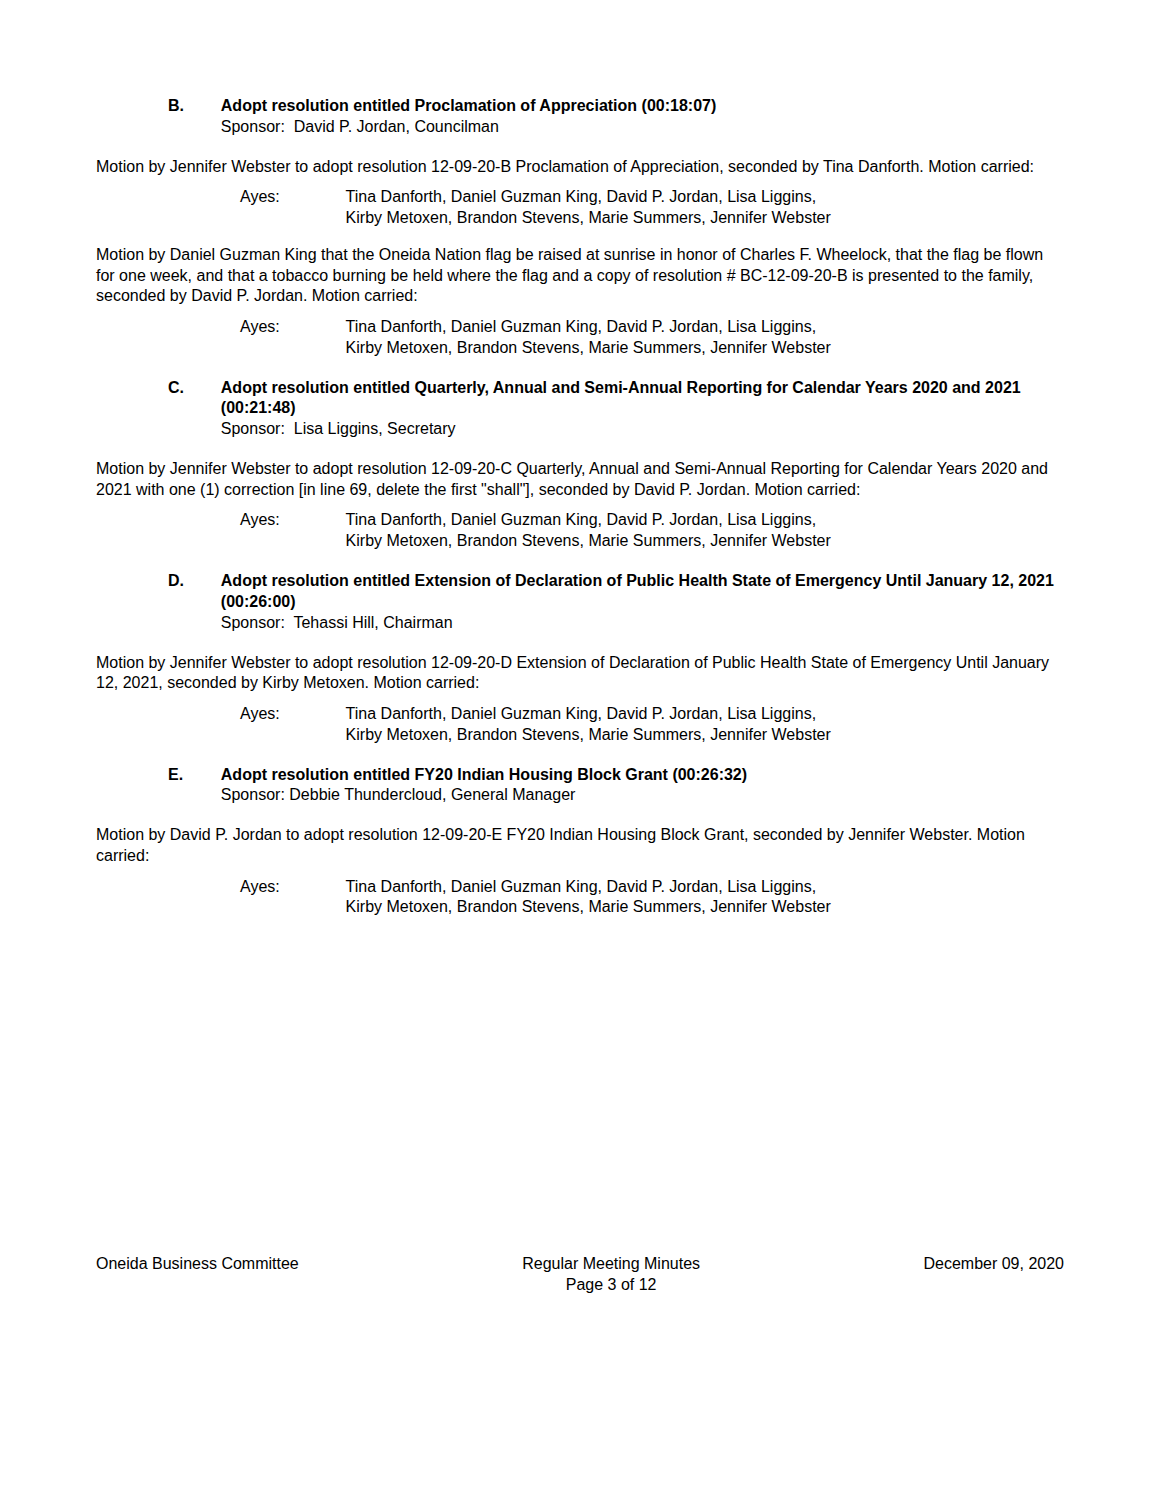B. Adopt resolution entitled Proclamation of Appreciation (00:18:07)
Sponsor: David P. Jordan, Councilman
Motion by Jennifer Webster to adopt resolution 12-09-20-B Proclamation of Appreciation, seconded by Tina Danforth. Motion carried:
Ayes:
Tina Danforth, Daniel Guzman King, David P. Jordan, Lisa Liggins,
Kirby Metoxen, Brandon Stevens, Marie Summers, Jennifer Webster
Motion by Daniel Guzman King that the Oneida Nation flag be raised at sunrise in honor of Charles F. Wheelock, that the flag be flown for one week, and that a tobacco burning be held where the flag and a copy of resolution # BC-12-09-20-B is presented to the family, seconded by David P. Jordan. Motion carried:
Ayes:
Tina Danforth, Daniel Guzman King, David P. Jordan, Lisa Liggins,
Kirby Metoxen, Brandon Stevens, Marie Summers, Jennifer Webster
C. Adopt resolution entitled Quarterly, Annual and Semi-Annual Reporting for Calendar Years 2020 and 2021 (00:21:48)
Sponsor: Lisa Liggins, Secretary
Motion by Jennifer Webster to adopt resolution 12-09-20-C Quarterly, Annual and Semi-Annual Reporting for Calendar Years 2020 and 2021 with one (1) correction [in line 69, delete the first "shall"], seconded by David P. Jordan. Motion carried:
Ayes:
Tina Danforth, Daniel Guzman King, David P. Jordan, Lisa Liggins,
Kirby Metoxen, Brandon Stevens, Marie Summers, Jennifer Webster
D. Adopt resolution entitled Extension of Declaration of Public Health State of Emergency Until January 12, 2021 (00:26:00)
Sponsor: Tehassi Hill, Chairman
Motion by Jennifer Webster to adopt resolution 12-09-20-D Extension of Declaration of Public Health State of Emergency Until January 12, 2021, seconded by Kirby Metoxen. Motion carried:
Ayes:
Tina Danforth, Daniel Guzman King, David P. Jordan, Lisa Liggins,
Kirby Metoxen, Brandon Stevens, Marie Summers, Jennifer Webster
E. Adopt resolution entitled FY20 Indian Housing Block Grant (00:26:32)
Sponsor: Debbie Thundercloud, General Manager
Motion by David P. Jordan to adopt resolution 12-09-20-E FY20 Indian Housing Block Grant, seconded by Jennifer Webster. Motion carried:
Ayes:
Tina Danforth, Daniel Guzman King, David P. Jordan, Lisa Liggins,
Kirby Metoxen, Brandon Stevens, Marie Summers, Jennifer Webster
Oneida Business Committee
Regular Meeting Minutes
Page 3 of 12
December 09, 2020